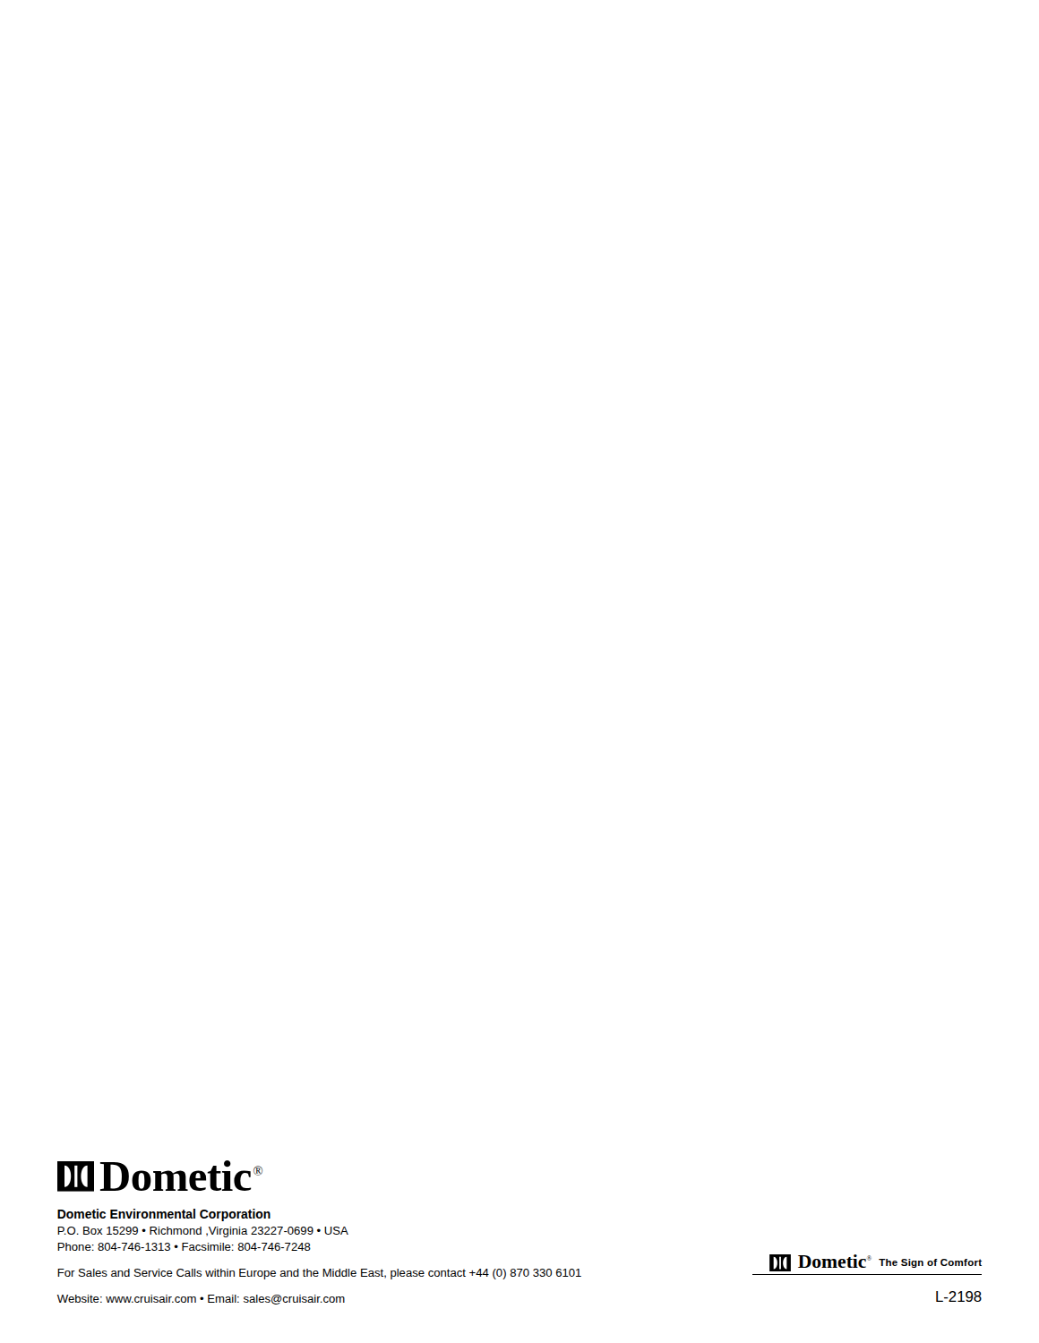Dometic®
Dometic Environmental Corporation
P.O. Box 15299 • Richmond ,Virginia 23227-0699 • USA
Phone: 804-746-1313 • Facsimile: 804-746-7248
For Sales and Service Calls within Europe and the Middle East, please contact +44 (0) 870 330 6101
Website: www.cruisair.com • Email: sales@cruisair.com
Dometic® The Sign of Comfort
L-2198